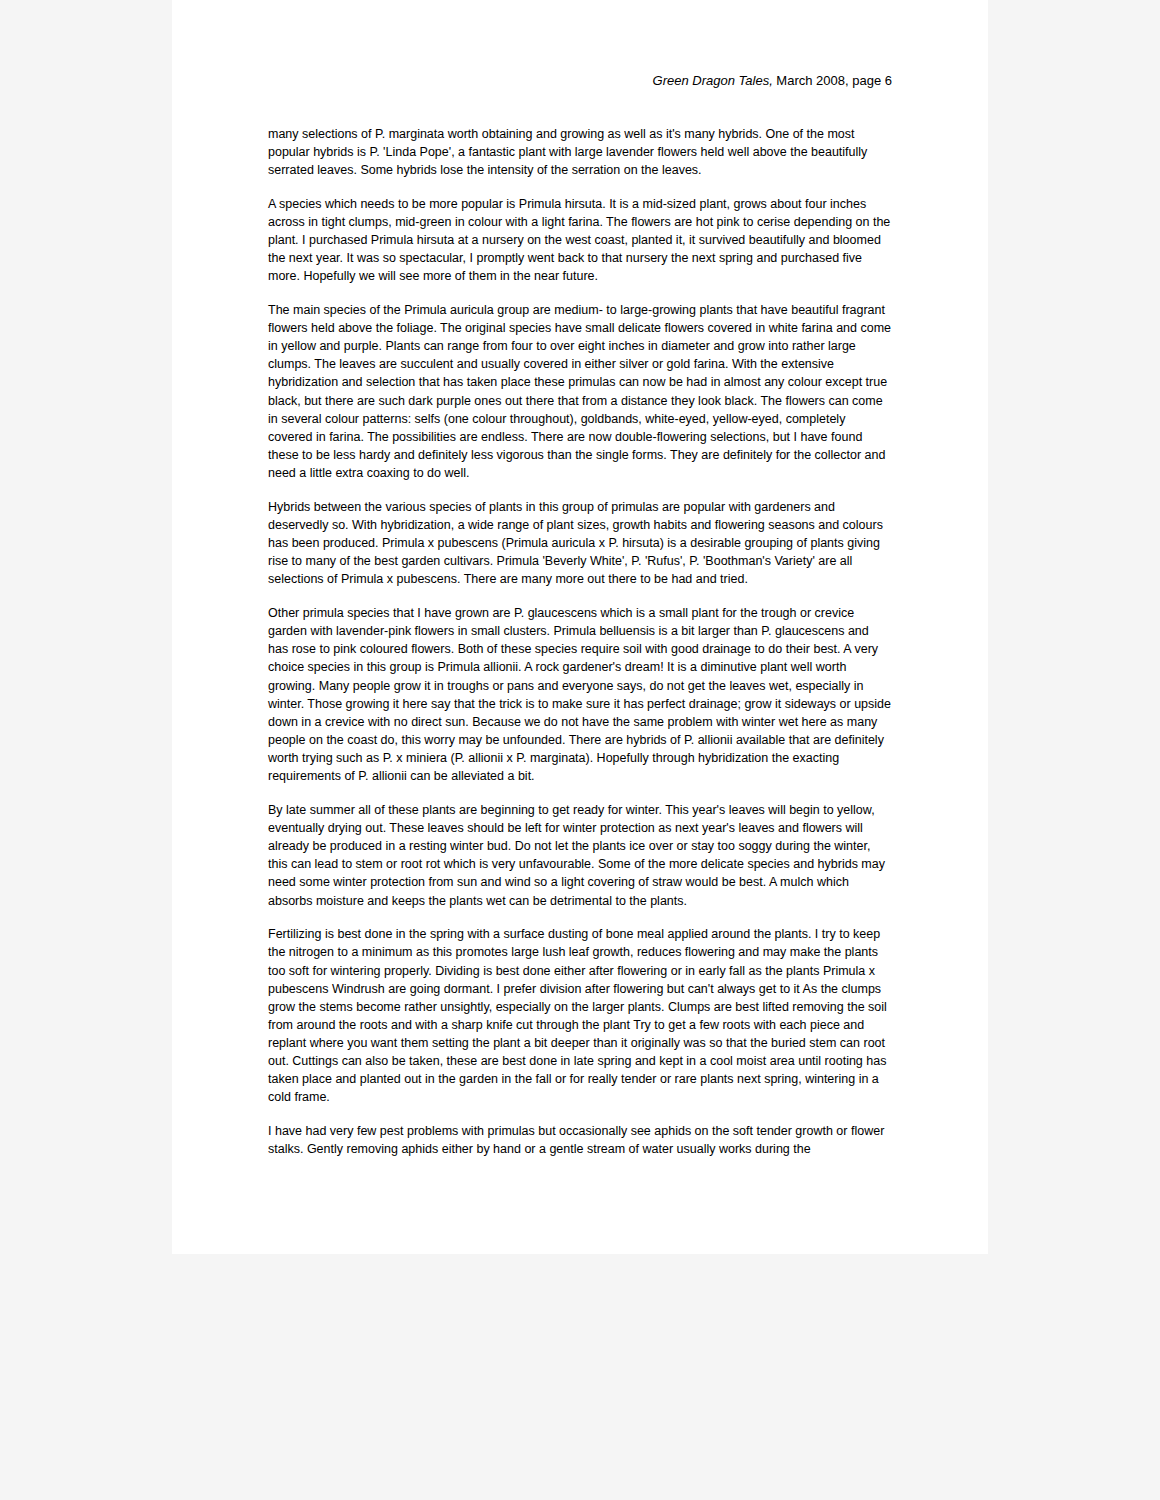Green Dragon Tales, March 2008, page 6
many selections of P. marginata worth obtaining and growing as well as it's many hybrids. One of the most popular hybrids is P. 'Linda Pope', a fantastic plant with large lavender flowers held well above the beautifully serrated leaves. Some hybrids lose the intensity of the serration on the leaves.
A species which needs to be more popular is Primula hirsuta. It is a mid-sized plant, grows about four inches across in tight clumps, mid-green in colour with a light farina. The flowers are hot pink to cerise depending on the plant. I purchased Primula hirsuta at a nursery on the west coast, planted it, it survived beautifully and bloomed the next year. It was so spectacular, I promptly went back to that nursery the next spring and purchased five more. Hopefully we will see more of them in the near future.
The main species of the Primula auricula group are medium- to large-growing plants that have beautiful fragrant flowers held above the foliage. The original species have small delicate flowers covered in white farina and come in yellow and purple. Plants can range from four to over eight inches in diameter and grow into rather large clumps. The leaves are succulent and usually covered in either silver or gold farina. With the extensive hybridization and selection that has taken place these primulas can now be had in almost any colour except true black, but there are such dark purple ones out there that from a distance they look black. The flowers can come in several colour patterns: selfs (one colour throughout), goldbands, white-eyed, yellow-eyed, completely covered in farina. The possibilities are endless. There are now double-flowering selections, but I have found these to be less hardy and definitely less vigorous than the single forms. They are definitely for the collector and need a little extra coaxing to do well.
Hybrids between the various species of plants in this group of primulas are popular with gardeners and deservedly so. With hybridization, a wide range of plant sizes, growth habits and flowering seasons and colours has been produced. Primula x pubescens (Primula auricula x P. hirsuta) is a desirable grouping of plants giving rise to many of the best garden cultivars. Primula 'Beverly White', P. 'Rufus', P. 'Boothman's Variety' are all selections of Primula x pubescens. There are many more out there to be had and tried.
Other primula species that I have grown are P. glaucescens which is a small plant for the trough or crevice garden with lavender-pink flowers in small clusters. Primula belluensis is a bit larger than P. glaucescens and has rose to pink coloured flowers. Both of these species require soil with good drainage to do their best. A very choice species in this group is Primula allionii. A rock gardener's dream! It is a diminutive plant well worth growing. Many people grow it in troughs or pans and everyone says, do not get the leaves wet, especially in winter. Those growing it here say that the trick is to make sure it has perfect drainage; grow it sideways or upside down in a crevice with no direct sun. Because we do not have the same problem with winter wet here as many people on the coast do, this worry may be unfounded. There are hybrids of P. allionii available that are definitely worth trying such as P. x miniera (P. allionii x P. marginata). Hopefully through hybridization the exacting requirements of P. allionii can be alleviated a bit.
By late summer all of these plants are beginning to get ready for winter. This year's leaves will begin to yellow, eventually drying out. These leaves should be left for winter protection as next year's leaves and flowers will already be produced in a resting winter bud. Do not let the plants ice over or stay too soggy during the winter, this can lead to stem or root rot which is very unfavourable. Some of the more delicate species and hybrids may need some winter protection from sun and wind so a light covering of straw would be best. A mulch which absorbs moisture and keeps the plants wet can be detrimental to the plants.
Fertilizing is best done in the spring with a surface dusting of bone meal applied around the plants. I try to keep the nitrogen to a minimum as this promotes large lush leaf growth, reduces flowering and may make the plants too soft for wintering properly. Dividing is best done either after flowering or in early fall as the plants Primula x pubescens Windrush are going dormant. I prefer division after flowering but can't always get to it As the clumps grow the stems become rather unsightly, especially on the larger plants. Clumps are best lifted removing the soil from around the roots and with a sharp knife cut through the plant Try to get a few roots with each piece and replant where you want them setting the plant a bit deeper than it originally was so that the buried stem can root out. Cuttings can also be taken, these are best done in late spring and kept in a cool moist area until rooting has taken place and planted out in the garden in the fall or for really tender or rare plants next spring, wintering in a cold frame.
I have had very few pest problems with primulas but occasionally see aphids on the soft tender growth or flower stalks. Gently removing aphids either by hand or a gentle stream of water usually works during the